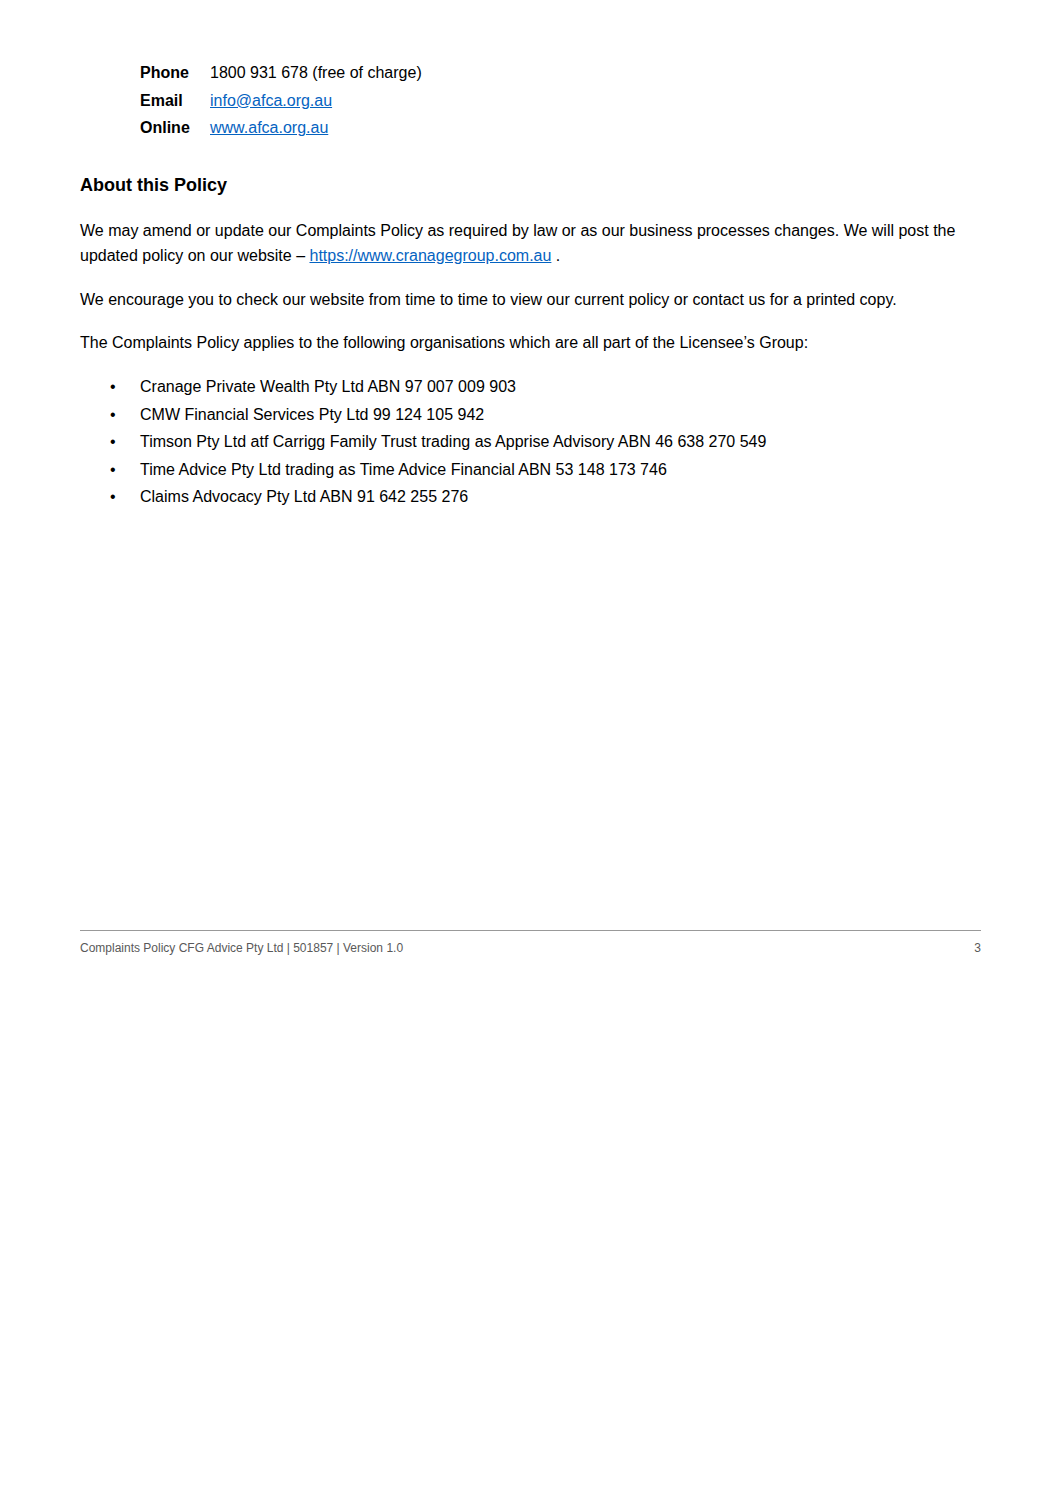Phone 1800 931 678 (free of charge)
Email info@afca.org.au
Online www.afca.org.au
About this Policy
We may amend or update our Complaints Policy as required by law or as our business processes changes. We will post the updated policy on our website – https://www.cranagegroup.com.au .
We encourage you to check our website from time to time to view our current policy or contact us for a printed copy.
The Complaints Policy applies to the following organisations which are all part of the Licensee’s Group:
Cranage Private Wealth Pty Ltd ABN 97 007 009 903
CMW Financial Services Pty Ltd 99 124 105 942
Timson Pty Ltd atf Carrigg Family Trust trading as Apprise Advisory ABN 46 638 270 549
Time Advice Pty Ltd trading as Time Advice Financial ABN 53 148 173 746
Claims Advocacy Pty Ltd ABN 91 642 255 276
Complaints Policy CFG Advice Pty Ltd | 501857 | Version 1.0 3